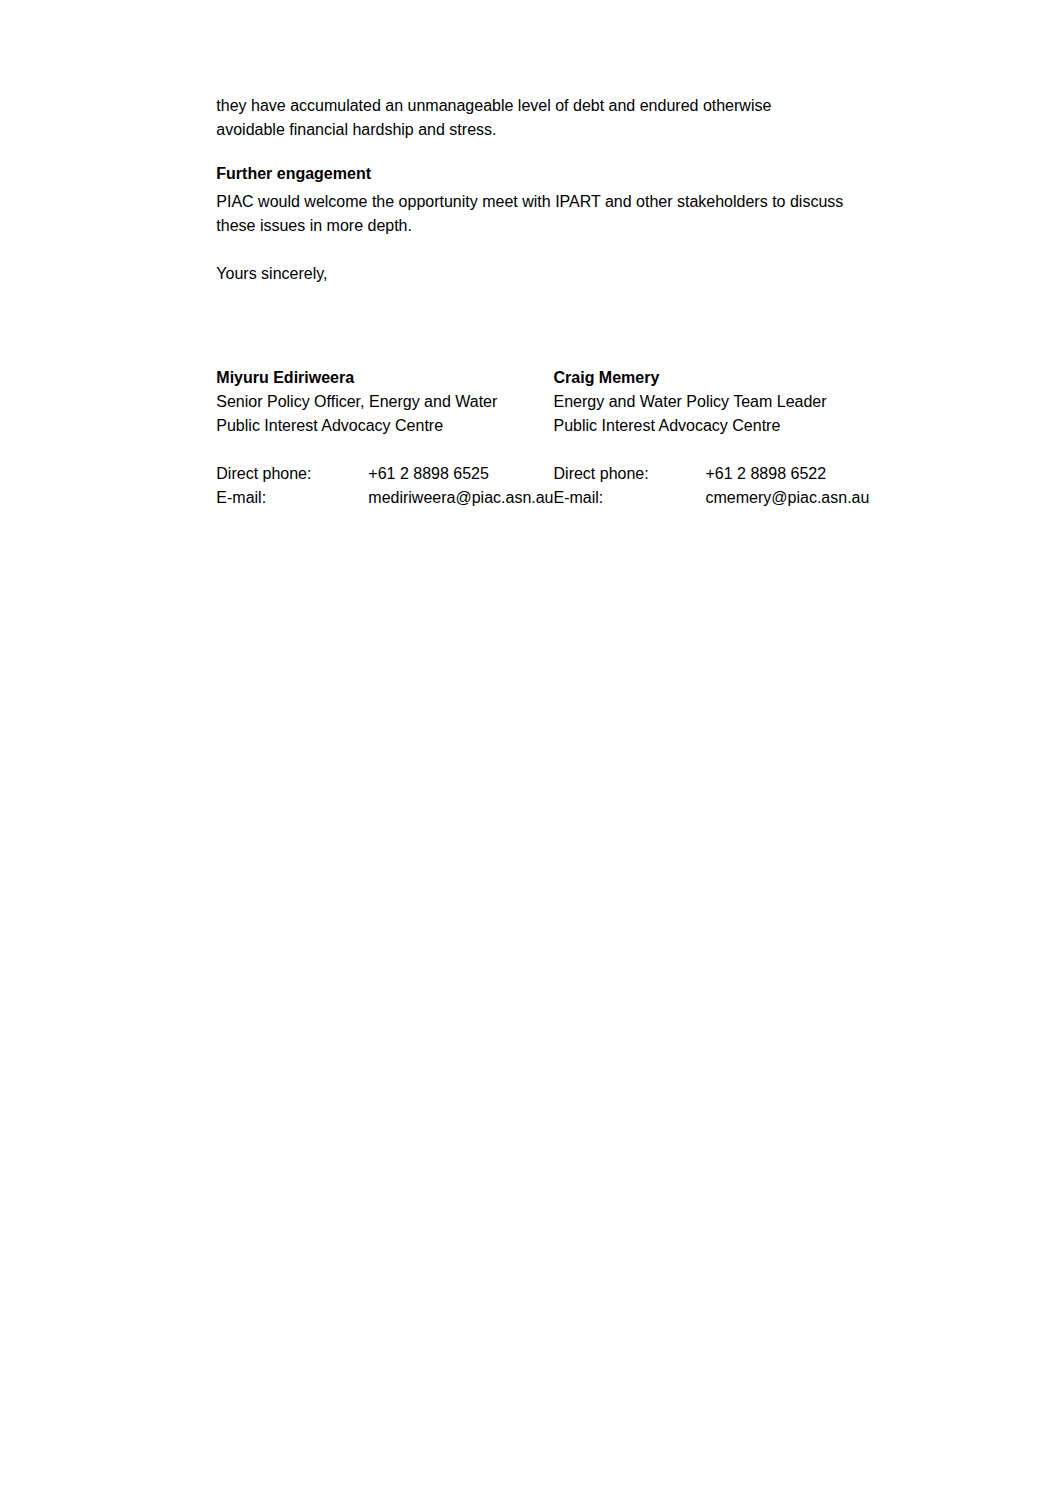they have accumulated an unmanageable level of debt and endured otherwise avoidable financial hardship and stress.
Further engagement
PIAC would welcome the opportunity meet with IPART and other stakeholders to discuss these issues in more depth.
Yours sincerely,
| Miyuru Ediriweera Senior Policy Officer, Energy and Water Public Interest Advocacy Centre Direct phone: +61 2 8898 6525 E-mail: mediriweera@piac.asn.au | Craig Memery Energy and Water Policy Team Leader Public Interest Advocacy Centre Direct phone: +61 2 8898 6522 E-mail: cmemery@piac.asn.au |